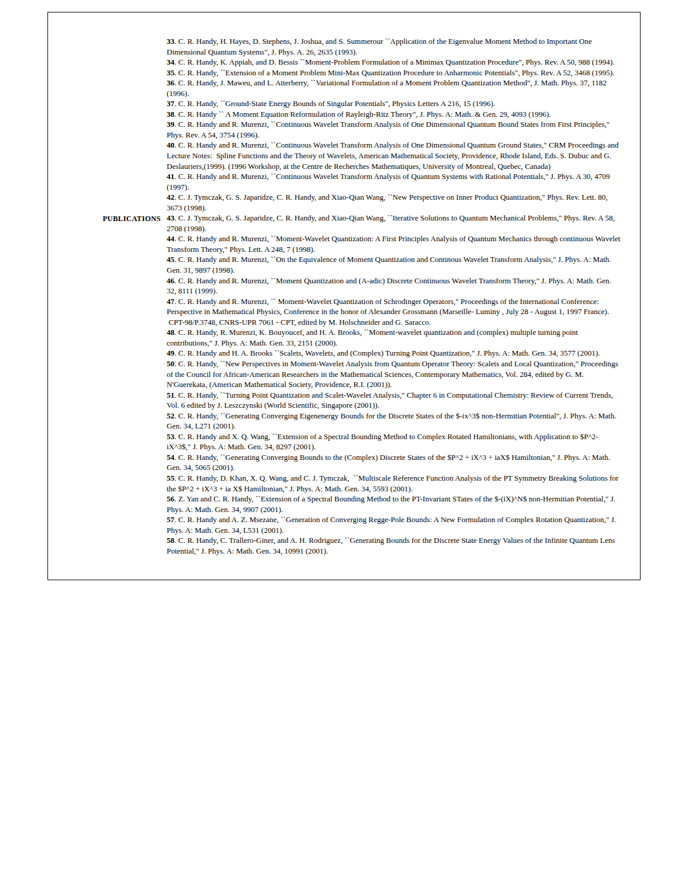PUBLICATIONS
33. C. R. Handy, H. Hayes, D. Stephens, J. Joshua, and S. Summerour ``Application of the Eigenvalue Moment Method to Important One Dimensional Quantum Systems", J. Phys. A. 26, 2635 (1993).
34. C. R. Handy, K. Appiah, and D. Bessis ``Moment-Problem Formulation of a Minimax Quantization Procedure", Phys. Rev. A 50, 988 (1994).
35. C. R. Handy, ``Extension of a Moment Problem Mini-Max Quantization Procedure to Anharmonic Potentials", Phys. Rev. A 52, 3468 (1995).
36. C. R. Handy, J. Maweu, and L. Atterberry, ``Variational Formulation of a Moment Problem Quantization Method", J. Math. Phys. 37, 1182 (1996).
37. C. R. Handy, ``Ground-State Energy Bounds of Singular Potentials", Physics Letters A 216, 15 (1996).
38. C. R. Handy `` A Moment Equation Reformulation of Rayleigh-Ritz Theory", J. Phys. A: Math. & Gen. 29, 4093 (1996).
39. C. R. Handy and R. Murenzi, ``Continuous Wavelet Transform Analysis of One Dimensional Quantum Bound States from First Principles," Phys. Rev. A 54, 3754 (1996).
40. C. R. Handy and R. Murenzi, ``Continuous Wavelet Transform Analysis of One Dimensional Quantum Ground States," CRM Proceedings and Lecture Notes: Spline Functions and the Theory of Wavelets, American Mathematical Society, Providence, Rhode Island, Eds. S. Dubuc and G. Deslauriers,(1999). (1996 Workshop, at the Centre de Recherches Mathematiques, University of Montreal, Quebec, Canada)
41. C. R. Handy and R. Murenzi, ``Continuous Wavelet Transform Analysis of Quantum Systems with Rational Potentials," J. Phys. A 30, 4709 (1997).
42. C. J. Tymczak, G. S. Japaridze, C. R. Handy, and Xiao-Qian Wang, ``New Perspective on Inner Product Quantization," Phys. Rev. Lett. 80, 3673 (1998).
43. C. J. Tymczak, G. S. Japaridze, C. R. Handy, and Xiao-Qian Wang, ``Iterative Solutions to Quantum Mechanical Problems," Phys. Rev. A 58, 2708 (1998).
44. C. R. Handy and R. Murenzi, ``Moment-Wavelet Quantization: A First Principles Analysis of Quantum Mechanics through continuous Wavelet Transform Theory," Phys. Lett. A 248, 7 (1998).
45. C. R. Handy and R. Murenzi, ``On the Equivalence of Moment Quantization and Continous Wavelet Transform Analysis," J. Phys. A: Math. Gen. 31, 9897 (1998).
46. C. R. Handy and R. Murenzi, ``Moment Quantization and (A-adic) Discrete Continuous Wavelet Transform Theory," J. Phys. A: Math. Gen. 32, 8111 (1999).
47. C. R. Handy and R. Murenzi, `` Moment-Wavelet Quantization of Schrodinger Operators," Proceedings of the International Conference: Perspective in Mathematical Physics, Conference in the honor of Alexander Grossmann (Marseille- Luminy , July 28 - August 1, 1997 France).
CPT-98/P.3748, CNRS-UPR 7061 - CPT, edited by M. Holschneider and G. Saracco.
48. C. R. Handy, R. Murenzi, K. Bouyoucef, and H. A. Brooks, ``Moment-wavelet quantization and (complex) multiple turning point contributions," J. Phys. A: Math. Gen. 33, 2151 (2000).
49. C. R. Handy and H. A. Brooks ``Scalets, Wavelets, and (Complex) Turning Point Quantization," J. Phys. A: Math. Gen. 34, 3577 (2001).
50. C. R. Handy, ``New Perspectives in Moment-Wavelet Analysis from Quantum Operator Theory: Scalets and Local Quantization," Proceedings of the Council for African-American Researchers in the Mathematical Sciences, Contemporary Mathematics, Vol. 284, edited by G. M. N'Guerekata, (American Mathematical Society, Providence, R.I. (2001)).
51. C. R. Handy, ``Turning Point Quantization and Scalet-Wavelet Analysis," Chapter 6 in Computational Chemistry: Review of Current Trends, Vol. 6 edited by J. Leszczynski (World Scientific, Singapore (2001)).
52. C. R. Handy, ``Generating Converging Eigenenergy Bounds for the Discrete States of the $-ix^3$ non-Hermitian Potential", J. Phys. A: Math. Gen. 34, L271 (2001).
53. C. R. Handy and X. Q. Wang, ``Extension of a Spectral Bounding Method to Complex Rotated Hamiltonians, with Application to $P^2-iX^3$," J. Phys. A: Math. Gen. 34, 8297 (2001).
54. C. R. Handy, ``Generating Converging Bounds to the (Complex) Discrete States of the $P^2 + iX^3 + iaX$ Hamiltonian," J. Phys. A: Math. Gen. 34, 5065 (2001).
55. C. R. Handy, D. Khan, X. Q. Wang, and C. J. Tymczak, ``Multiscale Reference Function Analysis of the PT Symmetry Breaking Solutions for the $P^2 + iX^3 + ia X$ Hamiltonian," J. Phys. A: Math. Gen. 34, 5593 (2001).
56. Z. Yan and C. R. Handy, ``Extension of a Spectral Bounding Method to the PT-Invariant STates of the $-(iX)^N$ non-Hermitian Potential," J. Phys. A: Math. Gen. 34, 9907 (2001).
57. C. R. Handy and A. Z. Msezane, ``Generation of Converging Regge-Pole Bounds: A New Formulation of Complex Rotation Quantization," J. Phys. A: Math. Gen. 34, L531 (2001).
58. C. R. Handy, C. Trallero-Giner, and A. H. Rodriguez, ``Generating Bounds for the Discrete State Energy Values of the Infinite Quantum Lens Potential," J. Phys. A: Math. Gen. 34, 10991 (2001).